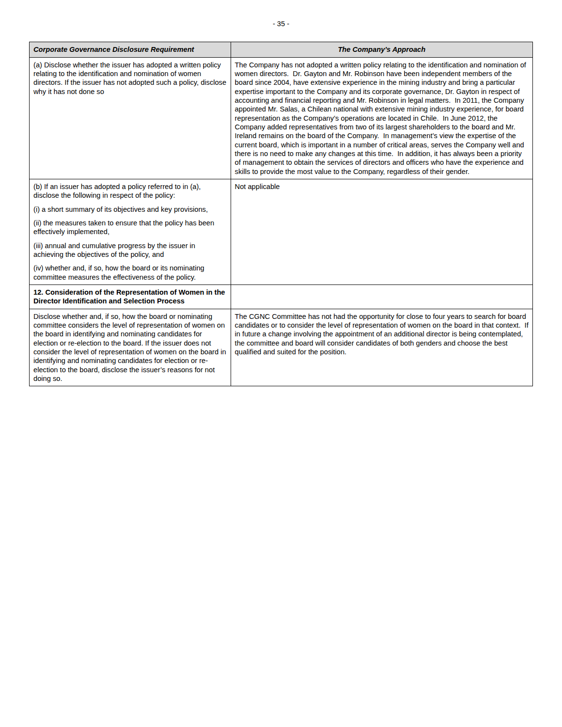- 35 -
| Corporate Governance Disclosure Requirement | The Company’s Approach |
| --- | --- |
| (a) Disclose whether the issuer has adopted a written policy relating to the identification and nomination of women directors. If the issuer has not adopted such a policy, disclose why it has not done so | The Company has not adopted a written policy relating to the identification and nomination of women directors. Dr. Gayton and Mr. Robinson have been independent members of the board since 2004, have extensive experience in the mining industry and bring a particular expertise important to the Company and its corporate governance, Dr. Gayton in respect of accounting and financial reporting and Mr. Robinson in legal matters. In 2011, the Company appointed Mr. Salas, a Chilean national with extensive mining industry experience, for board representation as the Company’s operations are located in Chile. In June 2012, the Company added representatives from two of its largest shareholders to the board and Mr. Ireland remains on the board of the Company. In management’s view the expertise of the current board, which is important in a number of critical areas, serves the Company well and there is no need to make any changes at this time. In addition, it has always been a priority of management to obtain the services of directors and officers who have the experience and skills to provide the most value to the Company, regardless of their gender. |
| (b) If an issuer has adopted a policy referred to in (a), disclose the following in respect of the policy: (i) a short summary of its objectives and key provisions, (ii) the measures taken to ensure that the policy has been effectively implemented, (iii) annual and cumulative progress by the issuer in achieving the objectives of the policy, and (iv) whether and, if so, how the board or its nominating committee measures the effectiveness of the policy. | Not applicable |
| 12. Consideration of the Representation of Women in the Director Identification and Selection Process | |
| Disclose whether and, if so, how the board or nominating committee considers the level of representation of women on the board in identifying and nominating candidates for election or re-election to the board. If the issuer does not consider the level of representation of women on the board in identifying and nominating candidates for election or re-election to the board, disclose the issuer’s reasons for not doing so. | The CGNC Committee has not had the opportunity for close to four years to search for board candidates or to consider the level of representation of women on the board in that context. If in future a change involving the appointment of an additional director is being contemplated, the committee and board will consider candidates of both genders and choose the best qualified and suited for the position. |